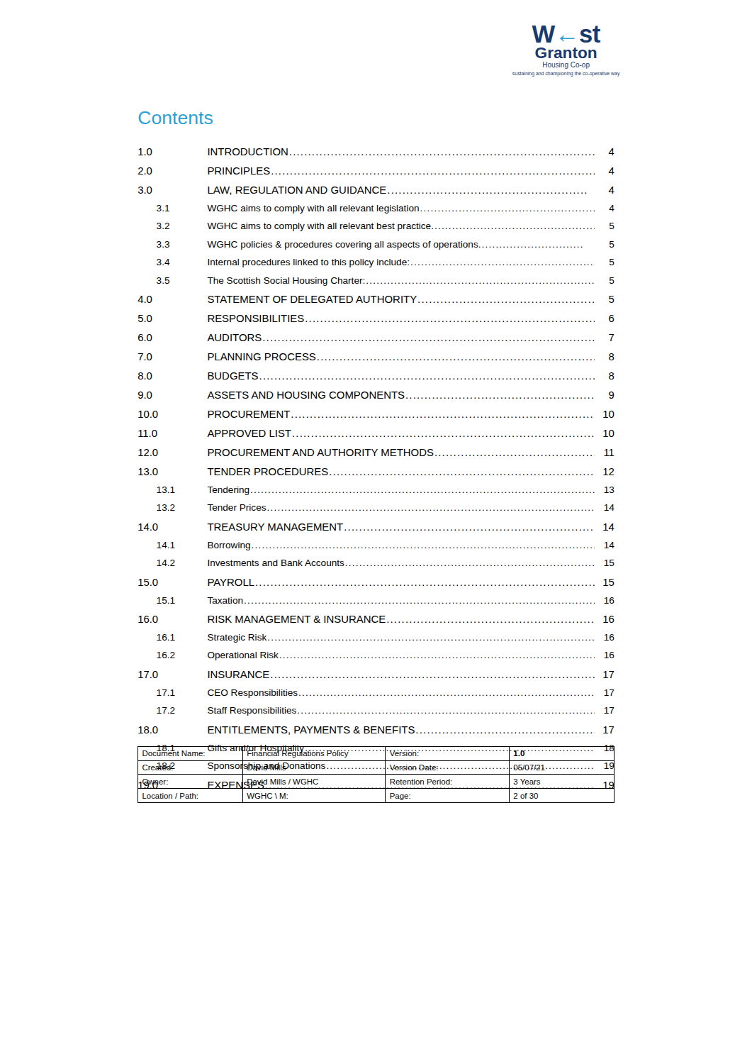W←st
Granton
Housing Co-op
sustaining and championing the co-operative way
Contents
1.0 INTRODUCTION.................................................................................................. 4
2.0 PRINCIPLES..................................................................................................... 4
3.0 LAW, REGULATION AND GUIDANCE..................................................... 4
3.1 WGHC aims to comply with all relevant legislation................................................... 4
3.2 WGHC aims to comply with all relevant best practice............................................... 5
3.3 WGHC policies & procedures covering all aspects of operations.............................. 5
3.4 Internal procedures linked to this policy include:....................................................... 5
3.5 The Scottish Social Housing Charter:......................................................................... 5
4.0 STATEMENT OF DELEGATED AUTHORITY......................................................... 5
5.0 RESPONSIBILITIES.................................................................................................. 6
6.0 AUDITORS............................................................................................................. 7
7.0 PLANNING PROCESS.............................................................................................. 8
8.0 BUDGETS.............................................................................................................. 8
9.0 ASSETS AND HOUSING COMPONENTS............................................................. 9
10.0 PROCUREMENT..................................................................................................... 10
11.0 APPROVED LIST..................................................................................................... 10
12.0 PROCUREMENT AND AUTHORITY METHODS.................................................. 11
13.0 TENDER PROCEDURES.......................................................................................... 12
13.1 Tendering................................................................................................................. 13
13.2 Tender Prices.......................................................................................................... 14
14.0 TREASURY MANAGEMENT.................................................................................... 14
14.1 Borrowing................................................................................................................. 14
14.2 Investments and Bank Accounts............................................................................. 15
15.0 PAYROLL.............................................................................................................. 15
15.1 Taxation................................................................................................................... 16
16.0 RISK MANAGEMENT & INSURANCE..................................................................... 16
16.1 Strategic Risk.......................................................................................................... 16
16.2 Operational Risk....................................................................................................... 16
17.0 INSURANCE.......................................................................................................... 17
17.1 CEO Responsibilities................................................................................................ 17
17.2 Staff Responsibilities................................................................................................ 17
18.0 ENTITLEMENTS, PAYMENTS & BENEFITS......................................................... 17
18.1 Gifts and/or Hospitality.............................................................................................. 18
18.2 Sponsorship and Donations..................................................................................... 19
19.0 EXPENSES............................................................................................................ 19
| Document Name: | Financial Regulations Policy | Version: | 1.0 |
| Created: | David Mills | Version Date: | 05/07/21 |
| Owner: | David Mills / WGHC | Retention Period: | 3 Years |
| Location / Path: | WGHC \ M: | Page: | 2 of 30 |